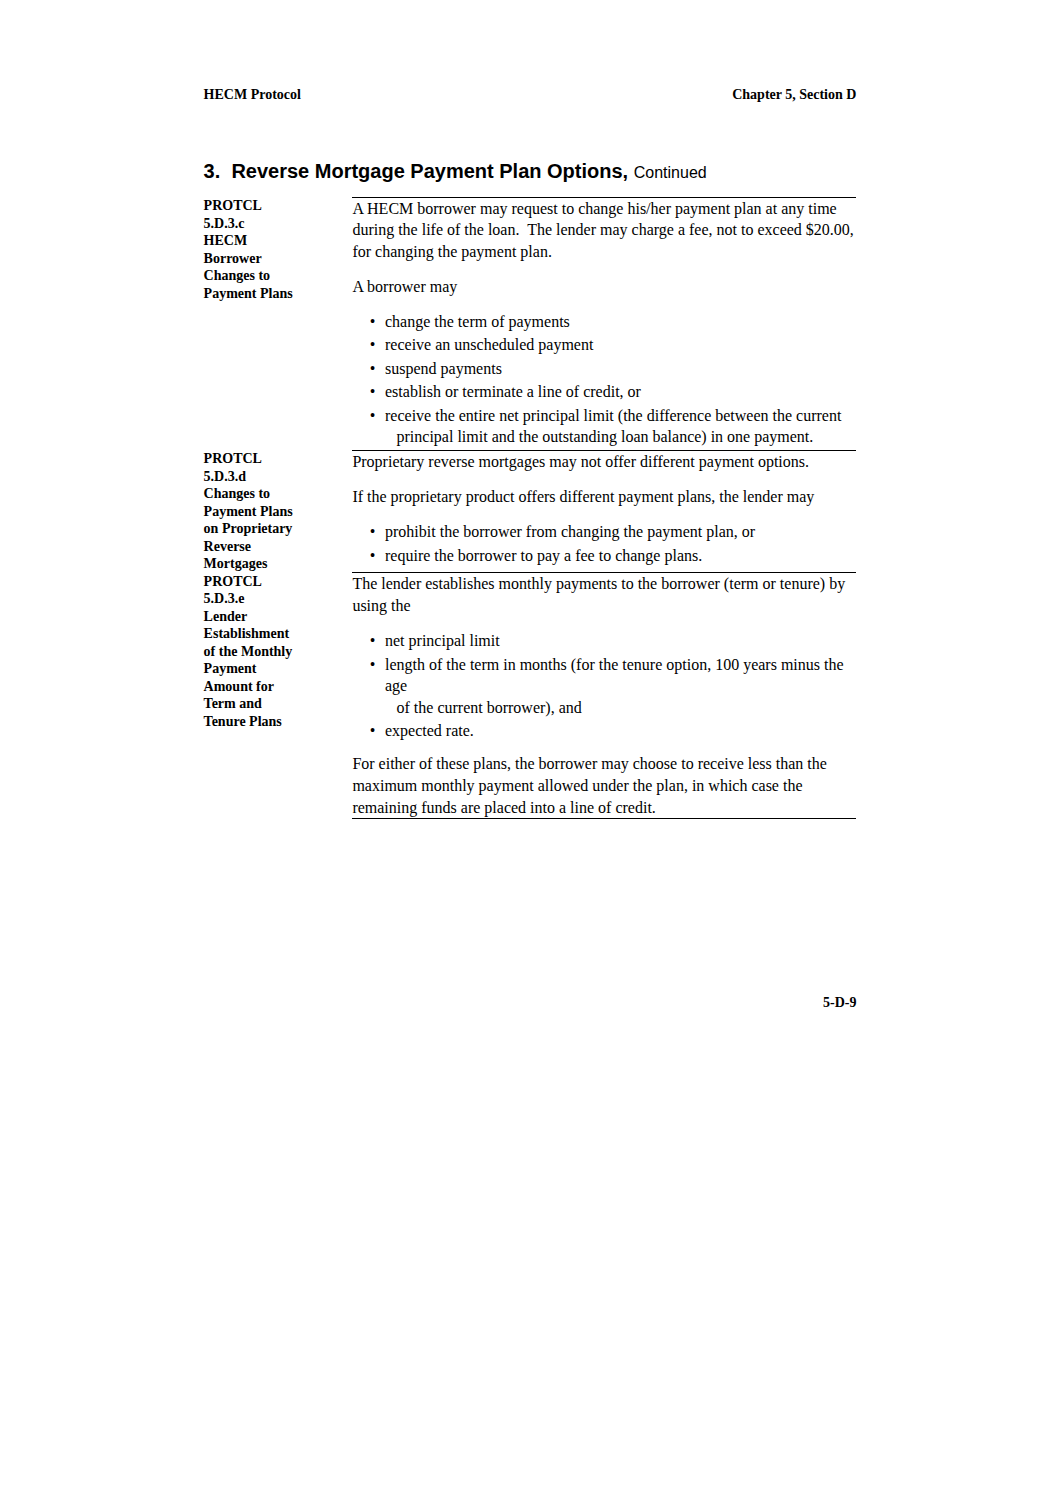HECM Protocol Chapter 5, Section D
3. Reverse Mortgage Payment Plan Options, Continued
| PROTCL 5.D.3.c HECM Borrower Changes to Payment Plans | A HECM borrower may request to change his/her payment plan at any time during the life of the loan. The lender may charge a fee, not to exceed $20.00, for changing the payment plan. A borrower may change the term of payments receive an unscheduled payment suspend payments establish or terminate a line of credit, or receive the entire net principal limit (the difference between the current principal limit and the outstanding loan balance) in one payment. |
| PROTCL 5.D.3.d Changes to Payment Plans on Proprietary Reverse Mortgages | Proprietary reverse mortgages may not offer different payment options. If the proprietary product offers different payment plans, the lender may prohibit the borrower from changing the payment plan, or require the borrower to pay a fee to change plans. |
| PROTCL 5.D.3.e Lender Establishment of the Monthly Payment Amount for Term and Tenure Plans | The lender establishes monthly payments to the borrower (term or tenure) by using the net principal limit length of the term in months (for the tenure option, 100 years minus the age of the current borrower), and expected rate. For either of these plans, the borrower may choose to receive less than the maximum monthly payment allowed under the plan, in which case the remaining funds are placed into a line of credit. |
5-D-9